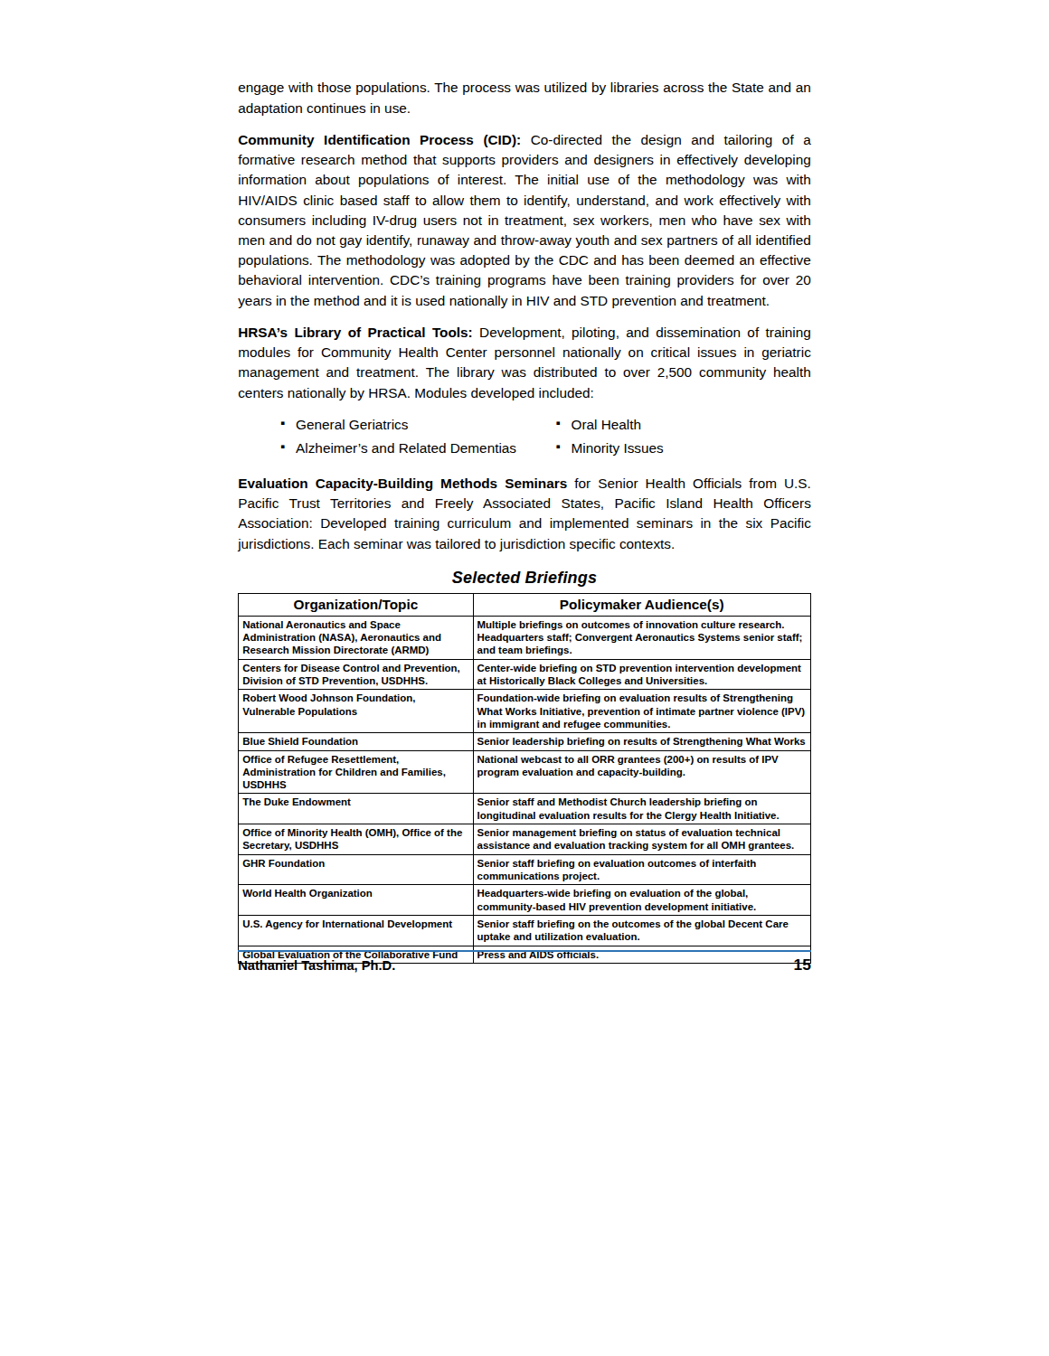engage with those populations. The process was utilized by libraries across the State and an adaptation continues in use.
Community Identification Process (CID): Co-directed the design and tailoring of a formative research method that supports providers and designers in effectively developing information about populations of interest. The initial use of the methodology was with HIV/AIDS clinic based staff to allow them to identify, understand, and work effectively with consumers including IV-drug users not in treatment, sex workers, men who have sex with men and do not gay identify, runaway and throw-away youth and sex partners of all identified populations. The methodology was adopted by the CDC and has been deemed an effective behavioral intervention. CDC’s training programs have been training providers for over 20 years in the method and it is used nationally in HIV and STD prevention and treatment.
HRSA’s Library of Practical Tools: Development, piloting, and dissemination of training modules for Community Health Center personnel nationally on critical issues in geriatric management and treatment. The library was distributed to over 2,500 community health centers nationally by HRSA. Modules developed included:
General Geriatrics
Oral Health
Alzheimer’s and Related Dementias
Minority Issues
Evaluation Capacity-Building Methods Seminars for Senior Health Officials from U.S. Pacific Trust Territories and Freely Associated States, Pacific Island Health Officers Association: Developed training curriculum and implemented seminars in the six Pacific jurisdictions. Each seminar was tailored to jurisdiction specific contexts.
Selected Briefings
| Organization/Topic | Policymaker Audience(s) |
| --- | --- |
| National Aeronautics and Space Administration (NASA), Aeronautics and Research Mission Directorate (ARMD) | Multiple briefings on outcomes of innovation culture research. Headquarters staff; Convergent Aeronautics Systems senior staff; and team briefings. |
| Centers for Disease Control and Prevention, Division of STD Prevention, USDHHS. | Center-wide briefing on STD prevention intervention development at Historically Black Colleges and Universities. |
| Robert Wood Johnson Foundation, Vulnerable Populations | Foundation-wide briefing on evaluation results of Strengthening What Works Initiative, prevention of intimate partner violence (IPV) in immigrant and refugee communities. |
| Blue Shield Foundation | Senior leadership briefing on results of Strengthening What Works |
| Office of Refugee Resettlement, Administration for Children and Families, USDHHS | National webcast to all ORR grantees (200+) on results of IPV program evaluation and capacity-building. |
| The Duke Endowment | Senior staff and Methodist Church leadership briefing on longitudinal evaluation results for the Clergy Health Initiative. |
| Office of Minority Health (OMH), Office of the Secretary, USDHHS | Senior management briefing on status of evaluation technical assistance and evaluation tracking system for all OMH grantees. |
| GHR Foundation | Senior staff briefing on evaluation outcomes of interfaith communications project. |
| World Health Organization | Headquarters-wide briefing on evaluation of the global, community-based HIV prevention development initiative. |
| U.S. Agency for International Development | Senior staff briefing on the outcomes of the global Decent Care uptake and utilization evaluation. |
| Global Evaluation of the Collaborative Fund | Press and AIDS officials. |
Nathaniel Tashima, Ph.D. 15